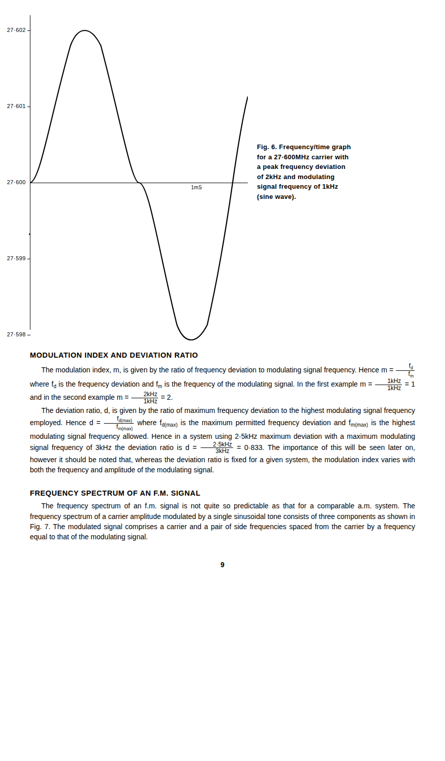27·602
27·601 27·600
27·599
27·598 1mS
Fig. 6. Frequency/time graph for a 27·600MHz carrier with a peak frequency deviation of 2kHz and modulating signal frequency of 1kHz (sine wave).
MODULATION INDEX AND DEVIATION RATIO
The modulation index, m, is given by the ratio of frequency deviation to modulating signal frequency. Hence m = fd fm where fd is the frequency deviation and fm is the frequency of the modulating signal. In the first example m = 1kHz 1kHz = 1 and in the second example m = 2kHz 1kHz = 2.
The deviation ratio, d, is given by the ratio of maximum frequency deviation to the highest modulating signal frequency employed. Hence d = fd(max) fm(max) where fd(max) is the maximum permitted frequency deviation and fm(max) is the highest modulating signal frequency allowed. Hence in a system using 2·5kHz maximum deviation with a maximum modulating signal frequency of 3kHz the deviation ratio is d = 2·5kHz 3kHz = 0·833. The importance of this will be seen later on, however it should be noted that, whereas the deviation ratio is fixed for a given system, the modulation index varies with both the frequency and amplitude of the modulating signal.
FREQUENCY SPECTRUM OF AN F.M. SIGNAL
The frequency spectrum of an f.m. signal is not quite so predictable as that for a comparable a.m. system. The frequency spectrum of a carrier amplitude modulated by a single sinusoidal tone consists of three components as shown in Fig. 7. The modulated signal comprises a carrier and a pair of side frequencies spaced from the carrier by a frequency equal to that of the modulating signal.
9